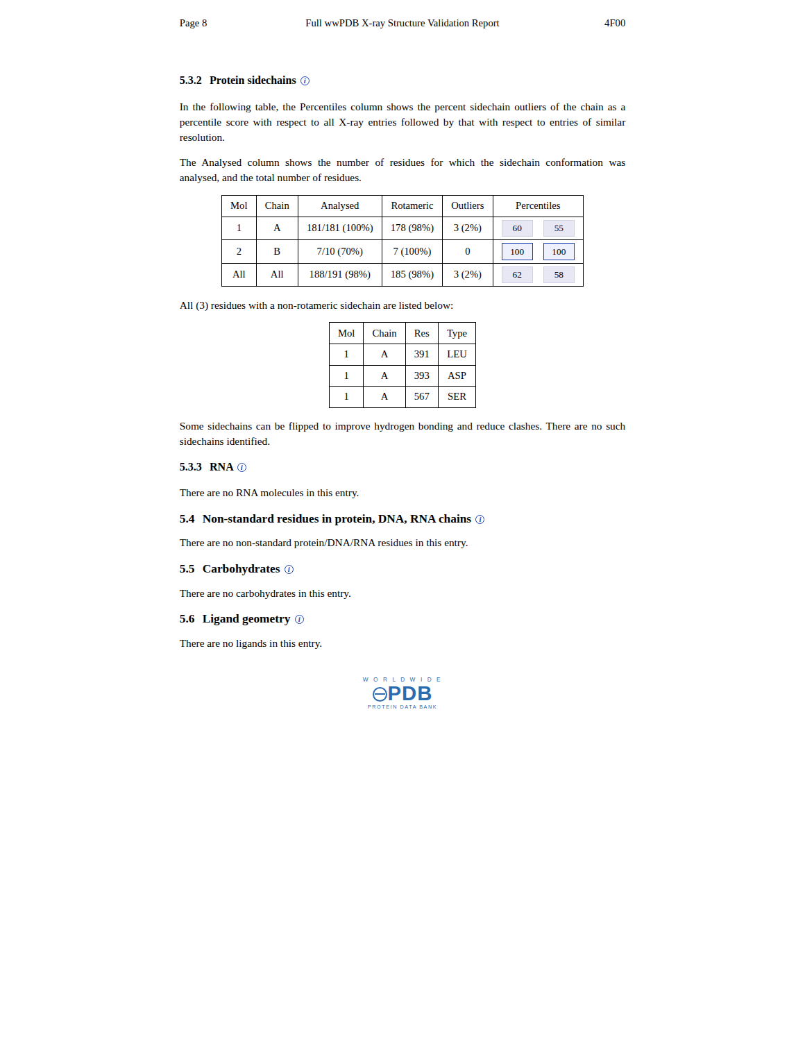Page 8
Full wwPDB X-ray Structure Validation Report
4F00
5.3.2 Protein sidechains i
In the following table, the Percentiles column shows the percent sidechain outliers of the chain as a percentile score with respect to all X-ray entries followed by that with respect to entries of similar resolution.
The Analysed column shows the number of residues for which the sidechain conformation was analysed, and the total number of residues.
| Mol | Chain | Analysed | Rotameric | Outliers | Percentiles |
| --- | --- | --- | --- | --- | --- |
| 1 | A | 181/181 (100%) | 178 (98%) | 3 (2%) | 60 55 |
| 2 | B | 7/10 (70%) | 7 (100%) | 0 | 100 100 |
| All | All | 188/191 (98%) | 185 (98%) | 3 (2%) | 62 58 |
All (3) residues with a non-rotameric sidechain are listed below:
| Mol | Chain | Res | Type |
| --- | --- | --- | --- |
| 1 | A | 391 | LEU |
| 1 | A | 393 | ASP |
| 1 | A | 567 | SER |
Some sidechains can be flipped to improve hydrogen bonding and reduce clashes. There are no such sidechains identified.
5.3.3 RNA i
There are no RNA molecules in this entry.
5.4 Non-standard residues in protein, DNA, RNA chains i
There are no non-standard protein/DNA/RNA residues in this entry.
5.5 Carbohydrates i
There are no carbohydrates in this entry.
5.6 Ligand geometry i
There are no ligands in this entry.
W O R L D W I D E
PDB
PROTEIN DATA BANK